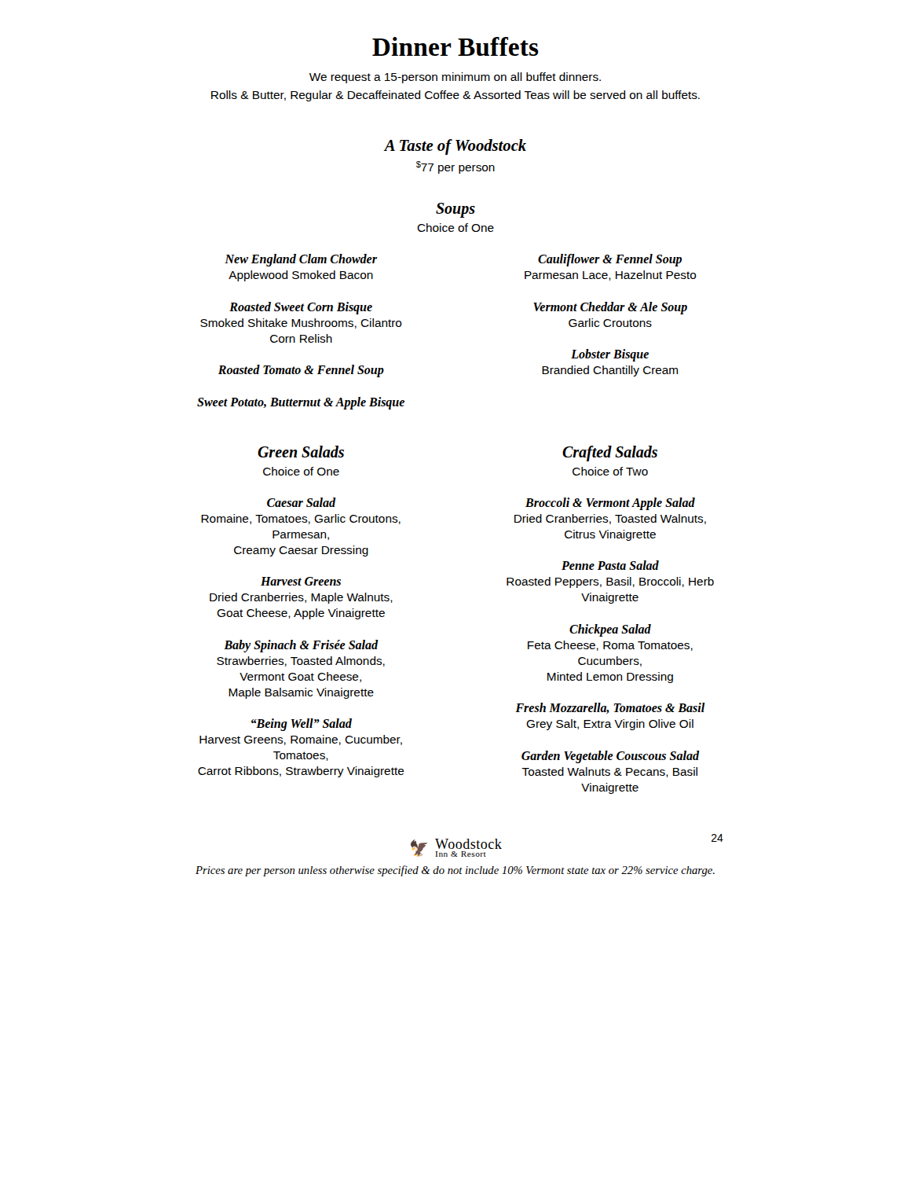Dinner Buffets
We request a 15-person minimum on all buffet dinners.
Rolls & Butter, Regular & Decaffeinated Coffee & Assorted Teas will be served on all buffets.
A Taste of Woodstock
$77 per person
Soups
Choice of One
New England Clam Chowder Applewood Smoked Bacon
Roasted Sweet Corn Bisque Smoked Shitake Mushrooms, Cilantro Corn Relish
Roasted Tomato & Fennel Soup
Sweet Potato, Butternut & Apple Bisque
Cauliflower & Fennel Soup Parmesan Lace, Hazelnut Pesto
Vermont Cheddar & Ale Soup Garlic Croutons
Lobster Bisque Brandied Chantilly Cream
Green Salads
Choice of One
Crafted Salads
Choice of Two
Caesar Salad Romaine, Tomatoes, Garlic Croutons, Parmesan,
Creamy Caesar Dressing
Harvest Greens Dried Cranberries, Maple Walnuts,
Goat Cheese, Apple Vinaigrette
Baby Spinach & Frisée Salad Strawberries, Toasted Almonds,
Vermont Goat Cheese,
Maple Balsamic Vinaigrette
“Being Well” Salad Harvest Greens, Romaine, Cucumber, Tomatoes,
Carrot Ribbons, Strawberry Vinaigrette
Broccoli & Vermont Apple Salad Dried Cranberries, Toasted Walnuts,
Citrus Vinaigrette
Penne Pasta Salad Roasted Peppers, Basil, Broccoli, Herb Vinaigrette
Chickpea Salad Feta Cheese, Roma Tomatoes, Cucumbers,
Minted Lemon Dressing
Fresh Mozzarella, Tomatoes & Basil Grey Salt, Extra Virgin Olive Oil
Garden Vegetable Couscous Salad Toasted Walnuts & Pecans, Basil Vinaigrette
24
🦅 Woodstock Inn & Resort
Prices are per person unless otherwise specified & do not include 10% Vermont state tax or 22% service charge.